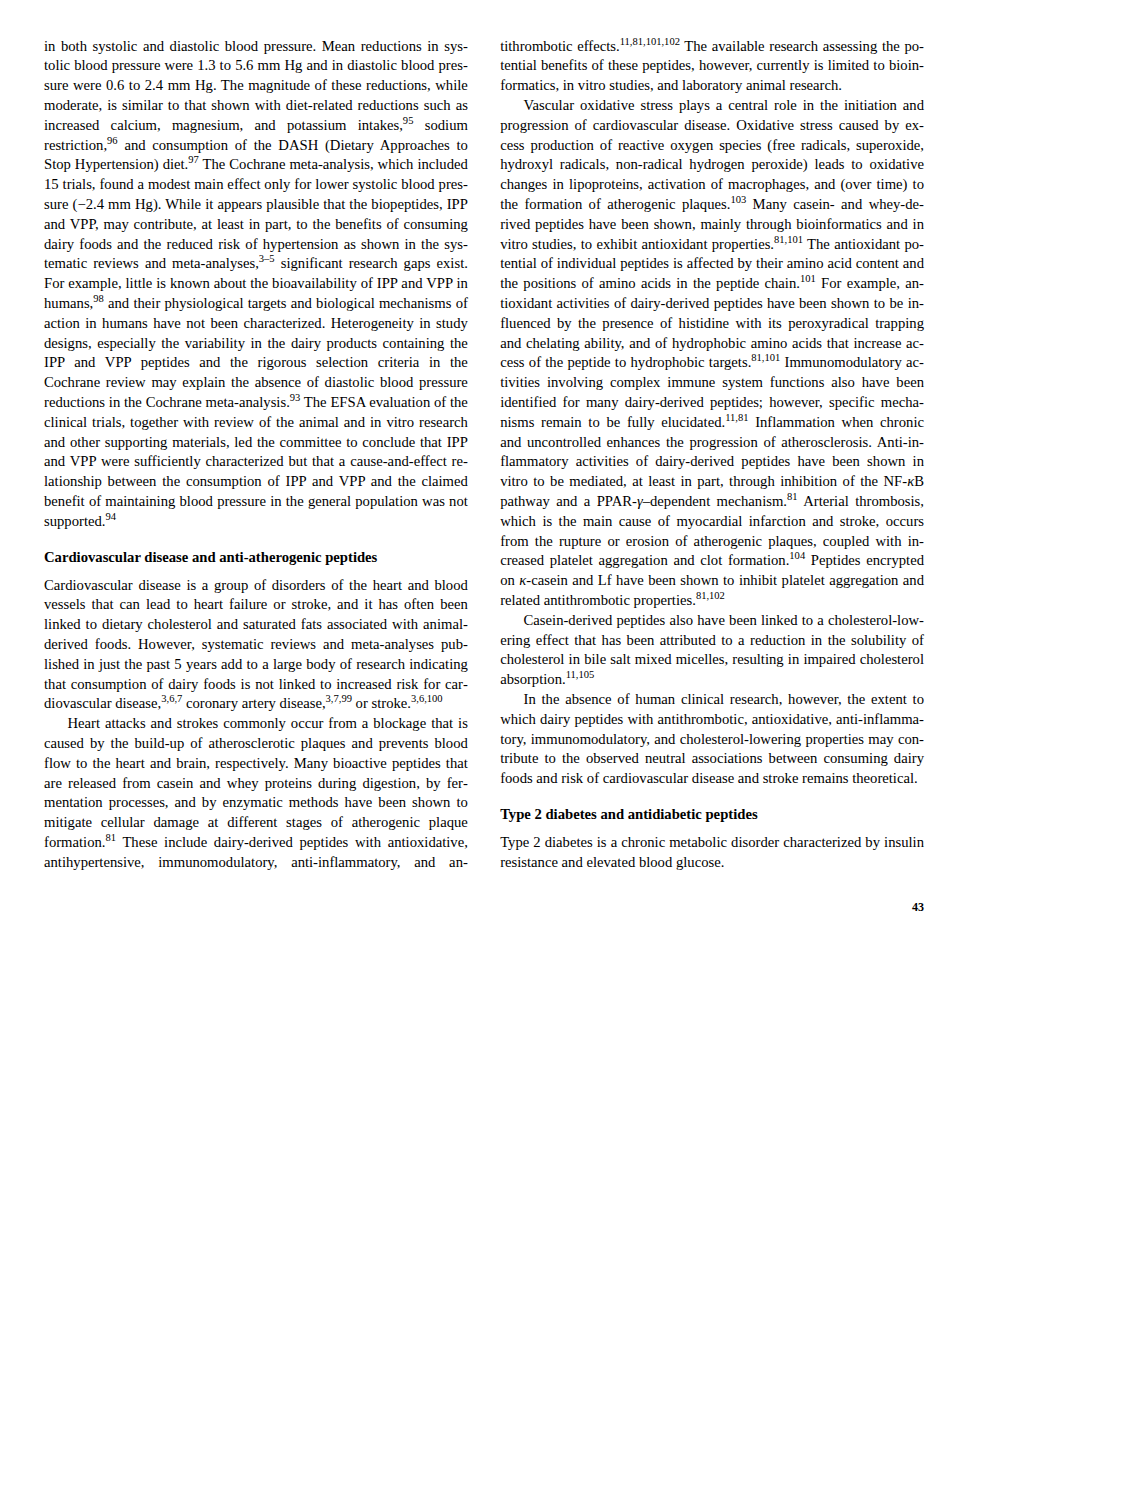in both systolic and diastolic blood pressure. Mean reductions in systolic blood pressure were 1.3 to 5.6 mm Hg and in diastolic blood pressure were 0.6 to 2.4 mm Hg. The magnitude of these reductions, while moderate, is similar to that shown with diet-related reductions such as increased calcium, magnesium, and potassium intakes,95 sodium restriction,96 and consumption of the DASH (Dietary Approaches to Stop Hypertension) diet.97 The Cochrane meta-analysis, which included 15 trials, found a modest main effect only for lower systolic blood pressure (−2.4 mm Hg). While it appears plausible that the biopeptides, IPP and VPP, may contribute, at least in part, to the benefits of consuming dairy foods and the reduced risk of hypertension as shown in the systematic reviews and meta-analyses,3–5 significant research gaps exist. For example, little is known about the bioavailability of IPP and VPP in humans,98 and their physiological targets and biological mechanisms of action in humans have not been characterized. Heterogeneity in study designs, especially the variability in the dairy products containing the IPP and VPP peptides and the rigorous selection criteria in the Cochrane review may explain the absence of diastolic blood pressure reductions in the Cochrane meta-analysis.93 The EFSA evaluation of the clinical trials, together with review of the animal and in vitro research and other supporting materials, led the committee to conclude that IPP and VPP were sufficiently characterized but that a cause-and-effect relationship between the consumption of IPP and VPP and the claimed benefit of maintaining blood pressure in the general population was not supported.94
Cardiovascular disease and anti-atherogenic peptides
Cardiovascular disease is a group of disorders of the heart and blood vessels that can lead to heart failure or stroke, and it has often been linked to dietary cholesterol and saturated fats associated with animal-derived foods. However, systematic reviews and meta-analyses published in just the past 5 years add to a large body of research indicating that consumption of dairy foods is not linked to increased risk for cardiovascular disease,3,6,7 coronary artery disease,3,7,99 or stroke.3,6,100
Heart attacks and strokes commonly occur from a blockage that is caused by the build-up of atherosclerotic plaques and prevents blood flow to the heart and brain, respectively. Many bioactive peptides that are released from casein and whey proteins during digestion, by fermentation processes, and by enzymatic methods have been shown to mitigate cellular damage at different stages of atherogenic plaque formation.81 These include dairy-derived peptides with antioxidative, antihypertensive, immunomodulatory, anti-inflammatory, and antithrombotic effects.11,81,101,102 The available research assessing the potential benefits of these peptides, however, currently is limited to bioinformatics, in vitro studies, and laboratory animal research.
Vascular oxidative stress plays a central role in the initiation and progression of cardiovascular disease. Oxidative stress caused by excess production of reactive oxygen species (free radicals, superoxide, hydroxyl radicals, non-radical hydrogen peroxide) leads to oxidative changes in lipoproteins, activation of macrophages, and (over time) to the formation of atherogenic plaques.103 Many casein- and whey-derived peptides have been shown, mainly through bioinformatics and in vitro studies, to exhibit antioxidant properties.81,101 The antioxidant potential of individual peptides is affected by their amino acid content and the positions of amino acids in the peptide chain.101 For example, antioxidant activities of dairy-derived peptides have been shown to be influenced by the presence of histidine with its peroxyradical trapping and chelating ability, and of hydrophobic amino acids that increase access of the peptide to hydrophobic targets.81,101 Immunomodulatory activities involving complex immune system functions also have been identified for many dairy-derived peptides; however, specific mechanisms remain to be fully elucidated.11,81 Inflammation when chronic and uncontrolled enhances the progression of atherosclerosis. Anti-inflammatory activities of dairy-derived peptides have been shown in vitro to be mediated, at least in part, through inhibition of the NF-κ B pathway and a PPAR-γ–dependent mechanism.81 Arterial thrombosis, which is the main cause of myocardial infarction and stroke, occurs from the rupture or erosion of atherogenic plaques, coupled with increased platelet aggregation and clot formation.104 Peptides encrypted on κ-casein and Lf have been shown to inhibit platelet aggregation and related antithrombotic properties.81,102
Casein-derived peptides also have been linked to a cholesterol-lowering effect that has been attributed to a reduction in the solubility of cholesterol in bile salt mixed micelles, resulting in impaired cholesterol absorption.11,105
In the absence of human clinical research, however, the extent to which dairy peptides with antithrombotic, antioxidative, anti-inflammatory, immunomodulatory, and cholesterol-lowering properties may contribute to the observed neutral associations between consuming dairy foods and risk of cardiovascular disease and stroke remains theoretical.
Type 2 diabetes and antidiabetic peptides
Type 2 diabetes is a chronic metabolic disorder characterized by insulin resistance and elevated blood glucose.
43